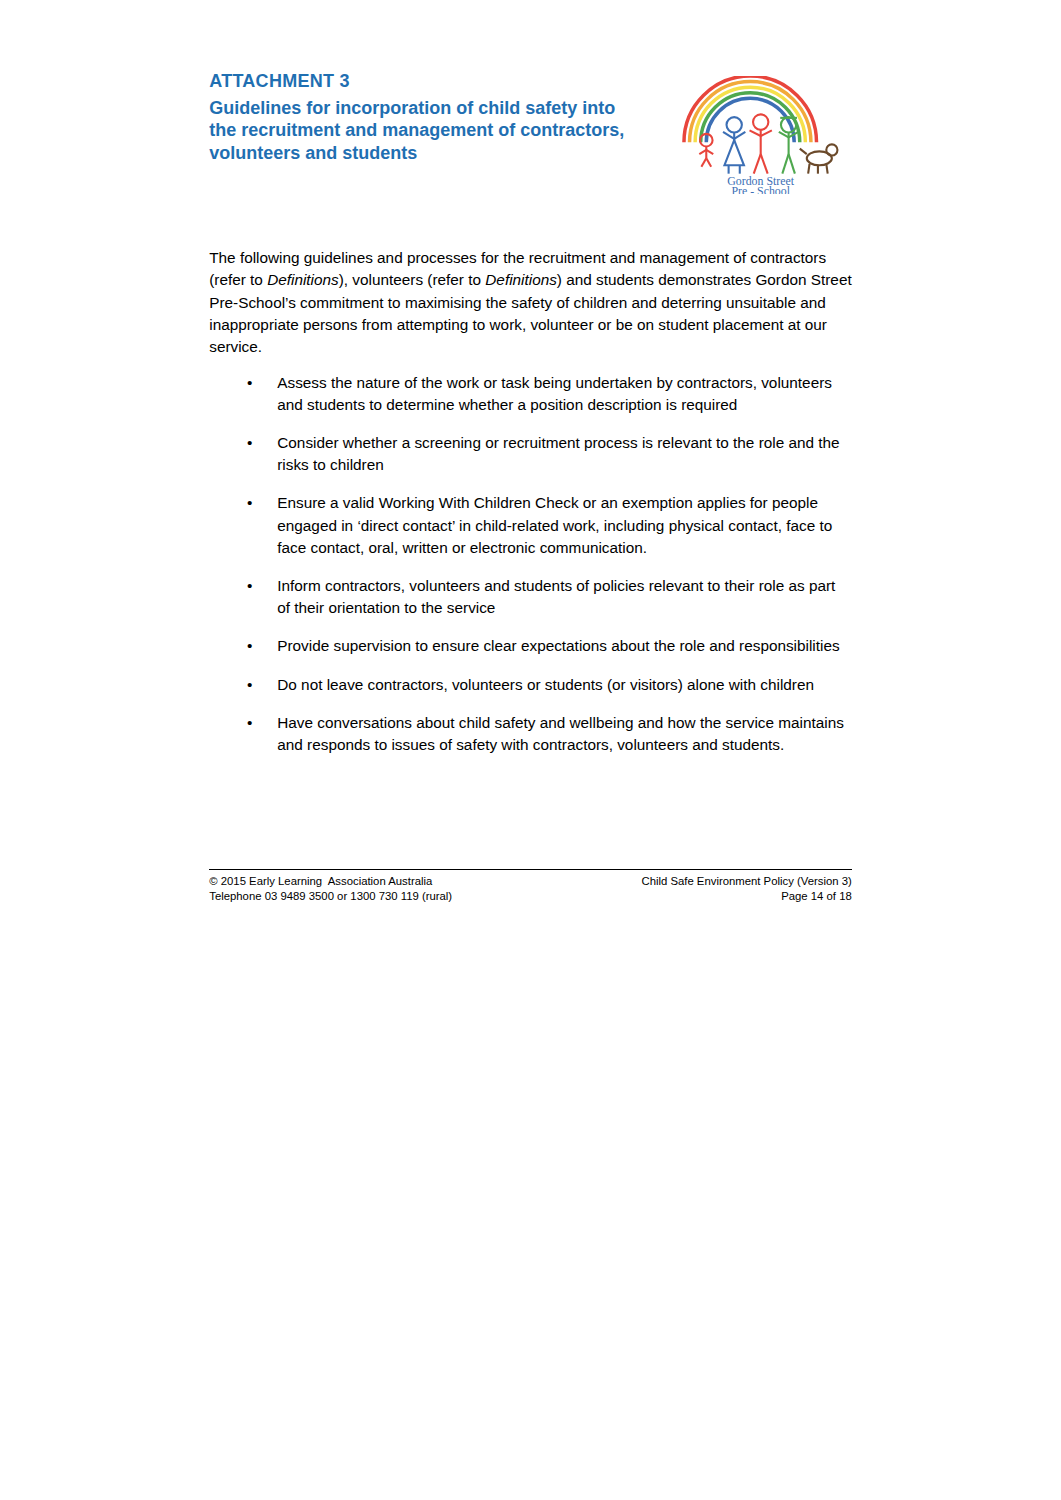ATTACHMENT 3
Guidelines for incorporation of child safety into the recruitment and management of contractors, volunteers and students
Gordon Street Pre - School
The following guidelines and processes for the recruitment and management of contractors (refer to Definitions), volunteers (refer to Definitions) and students demonstrates Gordon Street Pre-School’s commitment to maximising the safety of children and deterring unsuitable and inappropriate persons from attempting to work, volunteer or be on student placement at our service.
Assess the nature of the work or task being undertaken by contractors, volunteers and students to determine whether a position description is required
Consider whether a screening or recruitment process is relevant to the role and the risks to children
Ensure a valid Working With Children Check or an exemption applies for people engaged in ‘direct contact’ in child-related work, including physical contact, face to face contact, oral, written or electronic communication.
Inform contractors, volunteers and students of policies relevant to their role as part of their orientation to the service
Provide supervision to ensure clear expectations about the role and responsibilities
Do not leave contractors, volunteers or students (or visitors) alone with children
Have conversations about child safety and wellbeing and how the service maintains and responds to issues of safety with contractors, volunteers and students.
© 2015 Early Learning Association Australia
Telephone 03 9489 3500 or 1300 730 119 (rural)
Child Safe Environment Policy (Version 3)
Page 14 of 18